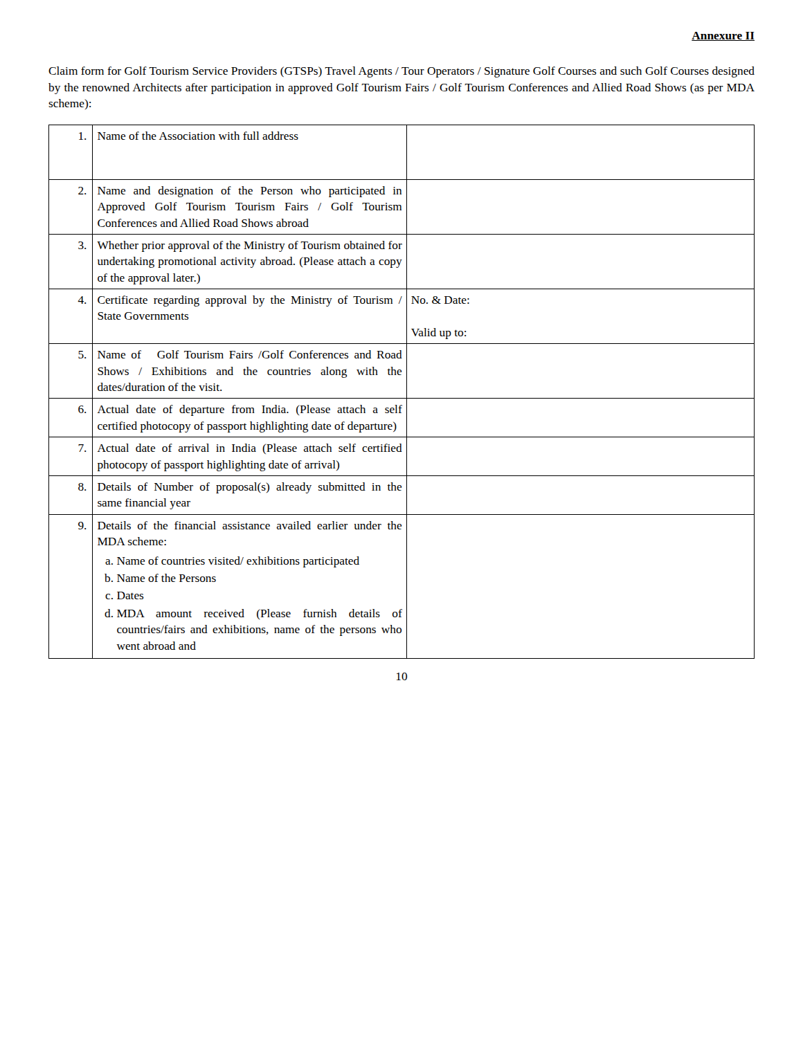Annexure II
Claim form for Golf Tourism Service Providers (GTSPs) Travel Agents / Tour Operators / Signature Golf Courses and such Golf Courses designed by the renowned Architects after participation in approved Golf Tourism Fairs / Golf Tourism Conferences and Allied Road Shows (as per MDA scheme):
| 1. | Name of the Association with full address | |
| 2. | Name and designation of the Person who participated in Approved Golf Tourism Tourism Fairs / Golf Tourism Conferences and Allied Road Shows abroad | |
| 3. | Whether prior approval of the Ministry of Tourism obtained for undertaking promotional activity abroad. (Please attach a copy of the approval later.) | |
| 4. | Certificate regarding approval by the Ministry of Tourism / State Governments | No. & Date: Valid up to: |
| 5. | Name of Golf Tourism Fairs /Golf Conferences and Road Shows / Exhibitions and the countries along with the dates/duration of the visit. | |
| 6. | Actual date of departure from India. (Please attach a self certified photocopy of passport highlighting date of departure) | |
| 7. | Actual date of arrival in India (Please attach self certified photocopy of passport highlighting date of arrival) | |
| 8. | Details of Number of proposal(s) already submitted in the same financial year | |
| 9. | Details of the financial assistance availed earlier under the MDA scheme: Name of countries visited/ exhibitions participated Name of the Persons Dates MDA amount received (Please furnish details of countries/fairs and exhibitions, name of the persons who went abroad and | |
10